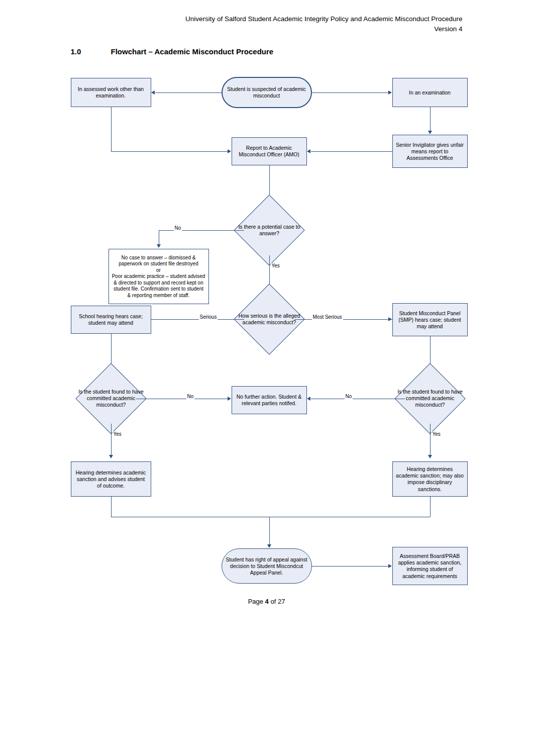University of Salford Student Academic Integrity Policy and Academic Misconduct Procedure
Version 4
1.0 Flowchart – Academic Misconduct Procedure
Student is suspected of academic misconduct
In assessed work other than examination.
In an examination
Report to Academic Misconduct Officer (AMO)
Senior Invigilator gives unfair means report to Assessments Office
Is there a potential case to answer?
No
No case to answer – dismissed & paperwork on student file destroyed
or
Poor academic practice – student advised & directed to support and record kept on student file. Confirmation sent to student & reporting member of staff.
Yes
How serious is the alleged academic misconduct?
Serious
Most Serious
School hearing hears case; student may attend
Student Misconduct Panel (SMP) hears case; student may attend
Is the student found to have committed academic misconduct?
Is the student found to have committed academic misconduct?
No further action. Student & relevant parties notifed.
No
No
Yes
Yes
Hearing determines academic sanction and advises student of outcome.
Hearing determines academic sanction; may also impose disciplinary sanctions.
Student has right of appeal against decision to Student Miscondcut Appeal Panel.
Assessment Board/PRAB applies academic sanction, informing student of academic requirements
Page 4 of 27